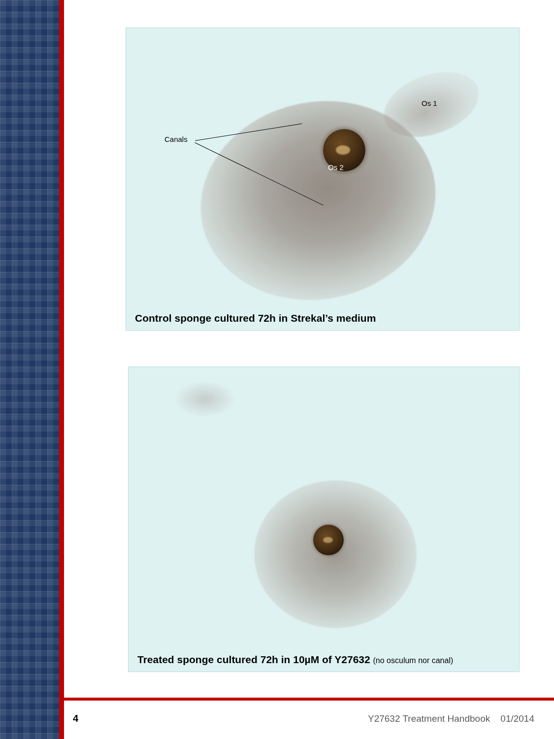Os 1 Os 2 Canals
Control sponge cultured 72h in Strekal’s medium
Treated sponge cultured 72h in 10µM of Y27632 (no osculum nor canal)
4 Y27632 Treatment Handbook 01/2014